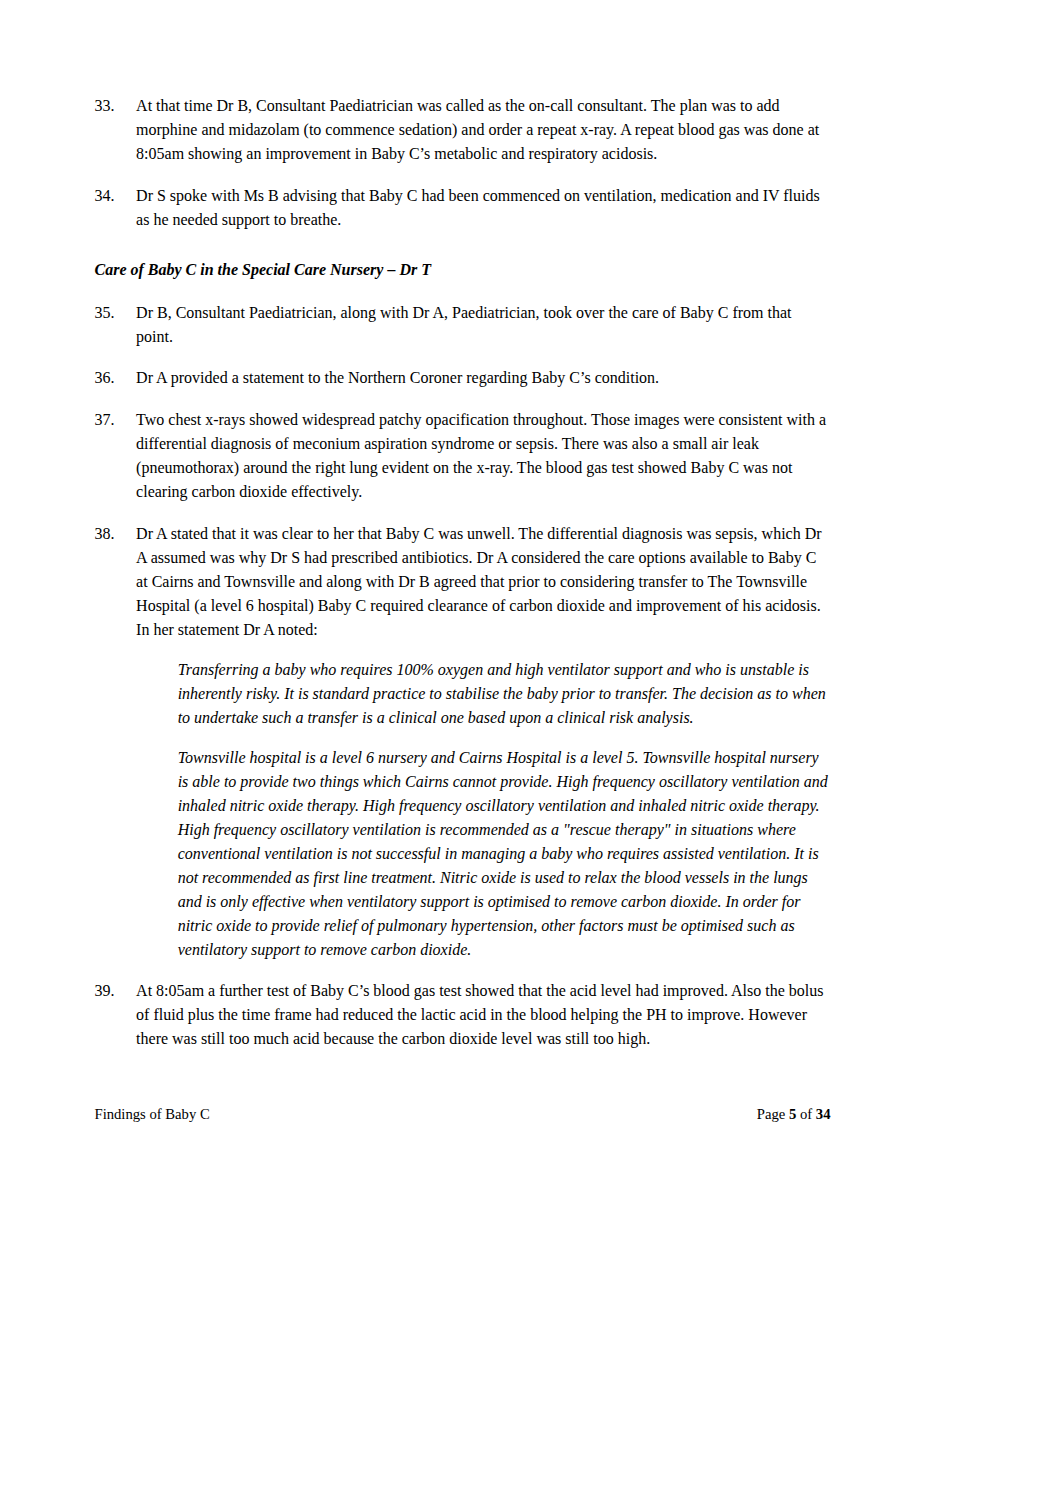At that time Dr B, Consultant Paediatrician was called as the on-call consultant. The plan was to add morphine and midazolam (to commence sedation) and order a repeat x-ray. A repeat blood gas was done at 8:05am showing an improvement in Baby C’s metabolic and respiratory acidosis.
Dr S spoke with Ms B advising that Baby C had been commenced on ventilation, medication and IV fluids as he needed support to breathe.
Care of Baby C in the Special Care Nursery – Dr T
Dr B, Consultant Paediatrician, along with Dr A, Paediatrician, took over the care of Baby C from that point.
Dr A provided a statement to the Northern Coroner regarding Baby C’s condition.
Two chest x-rays showed widespread patchy opacification throughout. Those images were consistent with a differential diagnosis of meconium aspiration syndrome or sepsis. There was also a small air leak (pneumothorax) around the right lung evident on the x-ray. The blood gas test showed Baby C was not clearing carbon dioxide effectively.
Dr A stated that it was clear to her that Baby C was unwell. The differential diagnosis was sepsis, which Dr A assumed was why Dr S had prescribed antibiotics. Dr A considered the care options available to Baby C at Cairns and Townsville and along with Dr B agreed that prior to considering transfer to The Townsville Hospital (a level 6 hospital) Baby C required clearance of carbon dioxide and improvement of his acidosis. In her statement Dr A noted:
Transferring a baby who requires 100% oxygen and high ventilator support and who is unstable is inherently risky. It is standard practice to stabilise the baby prior to transfer. The decision as to when to undertake such a transfer is a clinical one based upon a clinical risk analysis.
Townsville hospital is a level 6 nursery and Cairns Hospital is a level 5. Townsville hospital nursery is able to provide two things which Cairns cannot provide. High frequency oscillatory ventilation and inhaled nitric oxide therapy. High frequency oscillatory ventilation and inhaled nitric oxide therapy. High frequency oscillatory ventilation is recommended as a "rescue therapy" in situations where conventional ventilation is not successful in managing a baby who requires assisted ventilation. It is not recommended as first line treatment. Nitric oxide is used to relax the blood vessels in the lungs and is only effective when ventilatory support is optimised to remove carbon dioxide. In order for nitric oxide to provide relief of pulmonary hypertension, other factors must be optimised such as ventilatory support to remove carbon dioxide.
At 8:05am a further test of Baby C’s blood gas test showed that the acid level had improved. Also the bolus of fluid plus the time frame had reduced the lactic acid in the blood helping the PH to improve. However there was still too much acid because the carbon dioxide level was still too high.
Findings of Baby C
Page 5 of 34